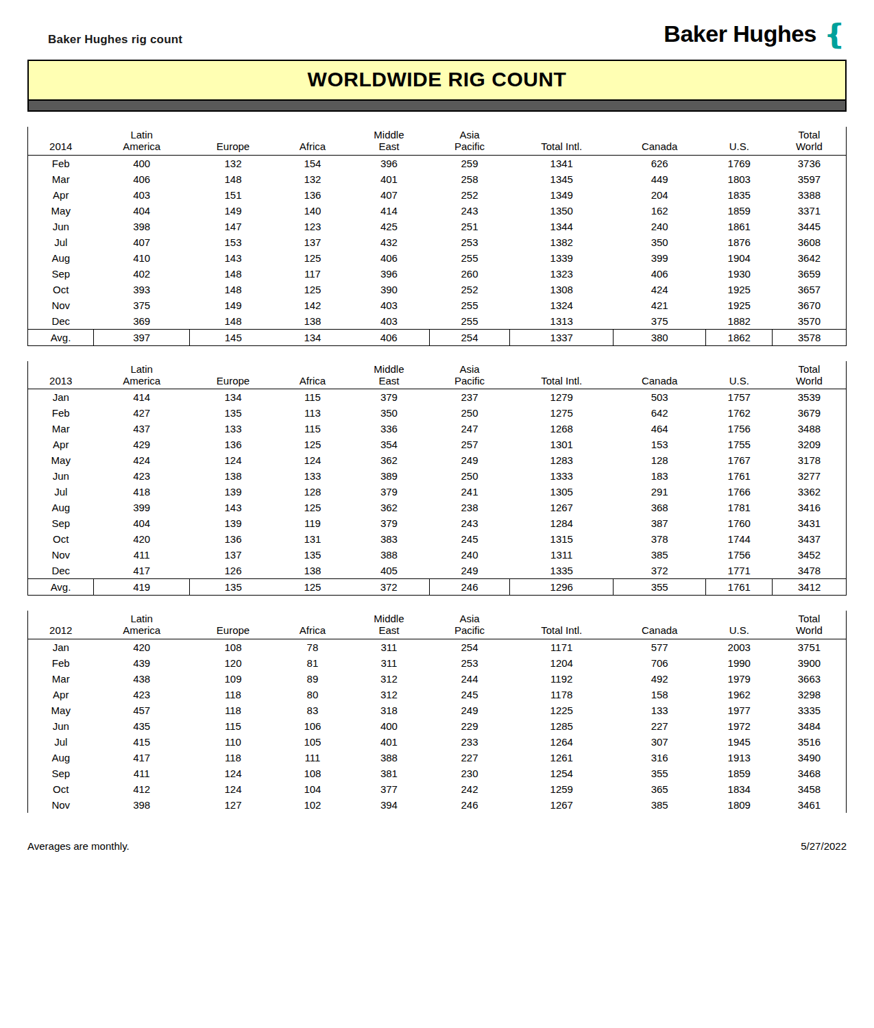Baker Hughes rig count
Baker Hughes ❴
WORLDWIDE RIG COUNT
| 2014 | Latin America | Europe | Africa | Middle East | Asia Pacific | Total Intl. | Canada | U.S. | Total World |
| Feb | 400 | 132 | 154 | 396 | 259 | 1341 | 626 | 1769 | 3736 |
| Mar | 406 | 148 | 132 | 401 | 258 | 1345 | 449 | 1803 | 3597 |
| Apr | 403 | 151 | 136 | 407 | 252 | 1349 | 204 | 1835 | 3388 |
| May | 404 | 149 | 140 | 414 | 243 | 1350 | 162 | 1859 | 3371 |
| Jun | 398 | 147 | 123 | 425 | 251 | 1344 | 240 | 1861 | 3445 |
| Jul | 407 | 153 | 137 | 432 | 253 | 1382 | 350 | 1876 | 3608 |
| Aug | 410 | 143 | 125 | 406 | 255 | 1339 | 399 | 1904 | 3642 |
| Sep | 402 | 148 | 117 | 396 | 260 | 1323 | 406 | 1930 | 3659 |
| Oct | 393 | 148 | 125 | 390 | 252 | 1308 | 424 | 1925 | 3657 |
| Nov | 375 | 149 | 142 | 403 | 255 | 1324 | 421 | 1925 | 3670 |
| Dec | 369 | 148 | 138 | 403 | 255 | 1313 | 375 | 1882 | 3570 |
| Avg. | 397 | 145 | 134 | 406 | 254 | 1337 | 380 | 1862 | 3578 |
| 2013 | Latin America | Europe | Africa | Middle East | Asia Pacific | Total Intl. | Canada | U.S. | Total World |
| Jan | 414 | 134 | 115 | 379 | 237 | 1279 | 503 | 1757 | 3539 |
| Feb | 427 | 135 | 113 | 350 | 250 | 1275 | 642 | 1762 | 3679 |
| Mar | 437 | 133 | 115 | 336 | 247 | 1268 | 464 | 1756 | 3488 |
| Apr | 429 | 136 | 125 | 354 | 257 | 1301 | 153 | 1755 | 3209 |
| May | 424 | 124 | 124 | 362 | 249 | 1283 | 128 | 1767 | 3178 |
| Jun | 423 | 138 | 133 | 389 | 250 | 1333 | 183 | 1761 | 3277 |
| Jul | 418 | 139 | 128 | 379 | 241 | 1305 | 291 | 1766 | 3362 |
| Aug | 399 | 143 | 125 | 362 | 238 | 1267 | 368 | 1781 | 3416 |
| Sep | 404 | 139 | 119 | 379 | 243 | 1284 | 387 | 1760 | 3431 |
| Oct | 420 | 136 | 131 | 383 | 245 | 1315 | 378 | 1744 | 3437 |
| Nov | 411 | 137 | 135 | 388 | 240 | 1311 | 385 | 1756 | 3452 |
| Dec | 417 | 126 | 138 | 405 | 249 | 1335 | 372 | 1771 | 3478 |
| Avg. | 419 | 135 | 125 | 372 | 246 | 1296 | 355 | 1761 | 3412 |
| 2012 | Latin America | Europe | Africa | Middle East | Asia Pacific | Total Intl. | Canada | U.S. | Total World |
| Jan | 420 | 108 | 78 | 311 | 254 | 1171 | 577 | 2003 | 3751 |
| Feb | 439 | 120 | 81 | 311 | 253 | 1204 | 706 | 1990 | 3900 |
| Mar | 438 | 109 | 89 | 312 | 244 | 1192 | 492 | 1979 | 3663 |
| Apr | 423 | 118 | 80 | 312 | 245 | 1178 | 158 | 1962 | 3298 |
| May | 457 | 118 | 83 | 318 | 249 | 1225 | 133 | 1977 | 3335 |
| Jun | 435 | 115 | 106 | 400 | 229 | 1285 | 227 | 1972 | 3484 |
| Jul | 415 | 110 | 105 | 401 | 233 | 1264 | 307 | 1945 | 3516 |
| Aug | 417 | 118 | 111 | 388 | 227 | 1261 | 316 | 1913 | 3490 |
| Sep | 411 | 124 | 108 | 381 | 230 | 1254 | 355 | 1859 | 3468 |
| Oct | 412 | 124 | 104 | 377 | 242 | 1259 | 365 | 1834 | 3458 |
| Nov | 398 | 127 | 102 | 394 | 246 | 1267 | 385 | 1809 | 3461 |
Averages are monthly.
5/27/2022